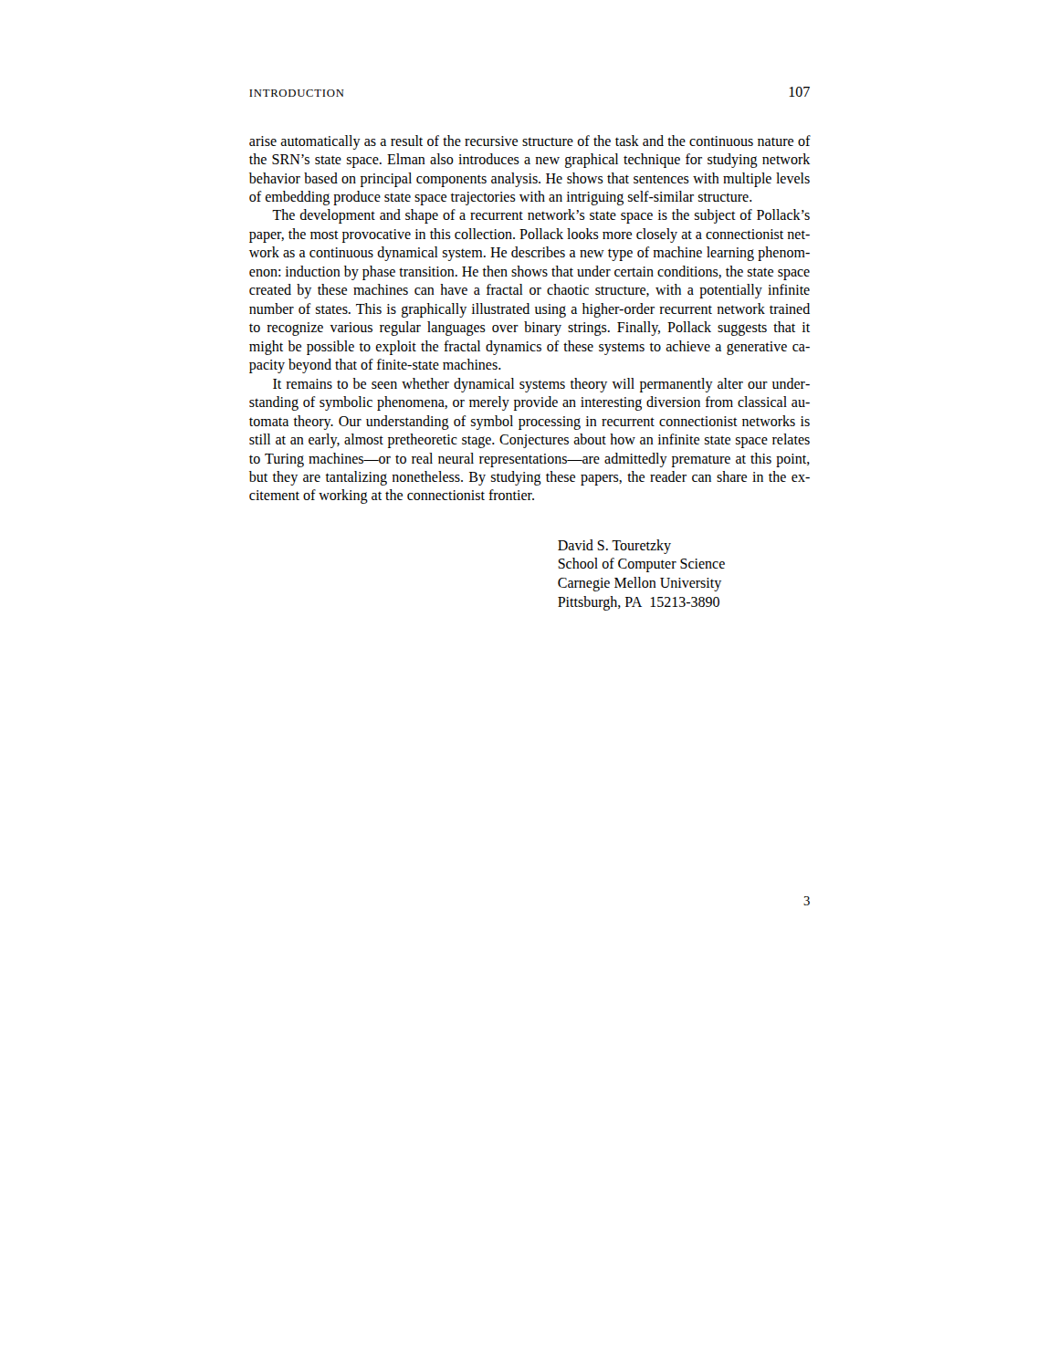Introduction 107
arise automatically as a result of the recursive structure of the task and the continuous nature of the SRN’s state space. Elman also introduces a new graphical technique for studying network behavior based on principal components analysis. He shows that sentences with multiple levels of embedding produce state space trajectories with an intriguing self-similar structure.
The development and shape of a recurrent network’s state space is the subject of Pollack’s paper, the most provocative in this collection. Pollack looks more closely at a connectionist network as a continuous dynamical system. He describes a new type of machine learning phenomenon: induction by phase transition. He then shows that under certain conditions, the state space created by these machines can have a fractal or chaotic structure, with a potentially infinite number of states. This is graphically illustrated using a higher-order recurrent network trained to recognize various regular languages over binary strings. Finally, Pollack suggests that it might be possible to exploit the fractal dynamics of these systems to achieve a generative capacity beyond that of finite-state machines.
It remains to be seen whether dynamical systems theory will permanently alter our understanding of symbolic phenomena, or merely provide an interesting diversion from classical automata theory. Our understanding of symbol processing in recurrent connectionist networks is still at an early, almost pretheoretic stage. Conjectures about how an infinite state space relates to Turing machines—or to real neural representations—are admittedly premature at this point, but they are tantalizing nonetheless. By studying these papers, the reader can share in the excitement of working at the connectionist frontier.
David S. Touretzky
School of Computer Science
Carnegie Mellon University
Pittsburgh, PA 15213-3890
3